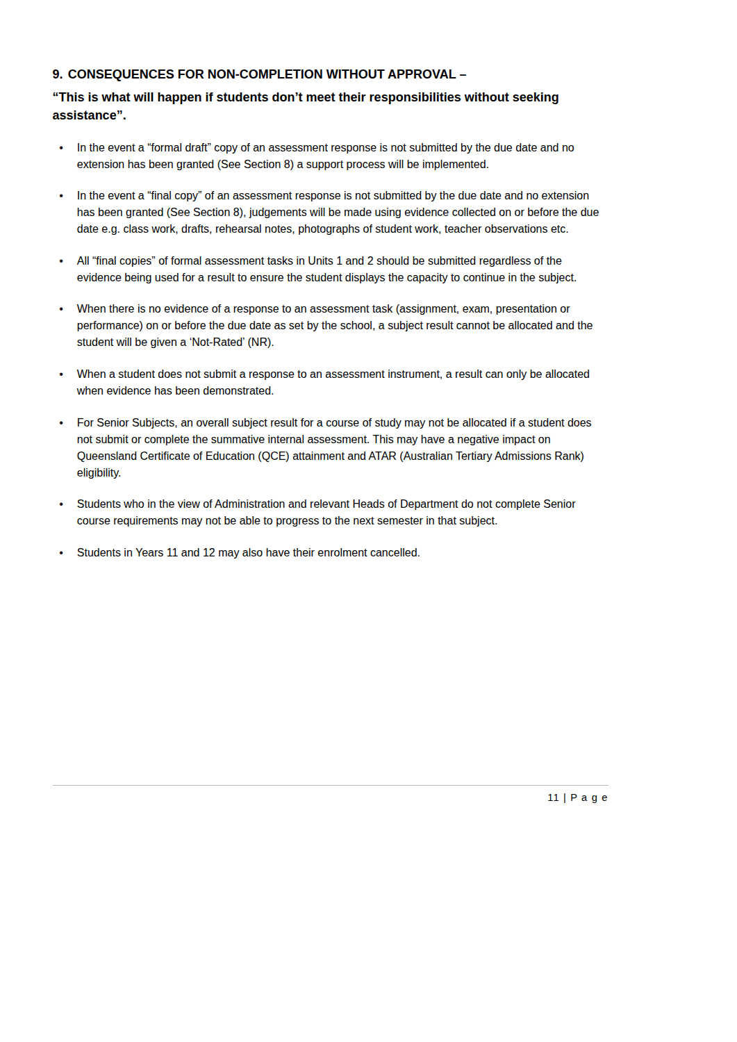9. CONSEQUENCES FOR NON-COMPLETION WITHOUT APPROVAL – “This is what will happen if students don’t meet their responsibilities without seeking assistance”.
In the event a “formal draft” copy of an assessment response is not submitted by the due date and no extension has been granted (See Section 8) a support process will be implemented.
In the event a “final copy” of an assessment response is not submitted by the due date and no extension has been granted (See Section 8), judgements will be made using evidence collected on or before the due date e.g. class work, drafts, rehearsal notes, photographs of student work, teacher observations etc.
All “final copies” of formal assessment tasks in Units 1 and 2 should be submitted regardless of the evidence being used for a result to ensure the student displays the capacity to continue in the subject.
When there is no evidence of a response to an assessment task (assignment, exam, presentation or performance) on or before the due date as set by the school, a subject result cannot be allocated and the student will be given a ‘Not-Rated’ (NR).
When a student does not submit a response to an assessment instrument, a result can only be allocated when evidence has been demonstrated.
For Senior Subjects, an overall subject result for a course of study may not be allocated if a student does not submit or complete the summative internal assessment. This may have a negative impact on Queensland Certificate of Education (QCE) attainment and ATAR (Australian Tertiary Admissions Rank) eligibility.
Students who in the view of Administration and relevant Heads of Department do not complete Senior course requirements may not be able to progress to the next semester in that subject.
Students in Years 11 and 12 may also have their enrolment cancelled.
11 | P a g e